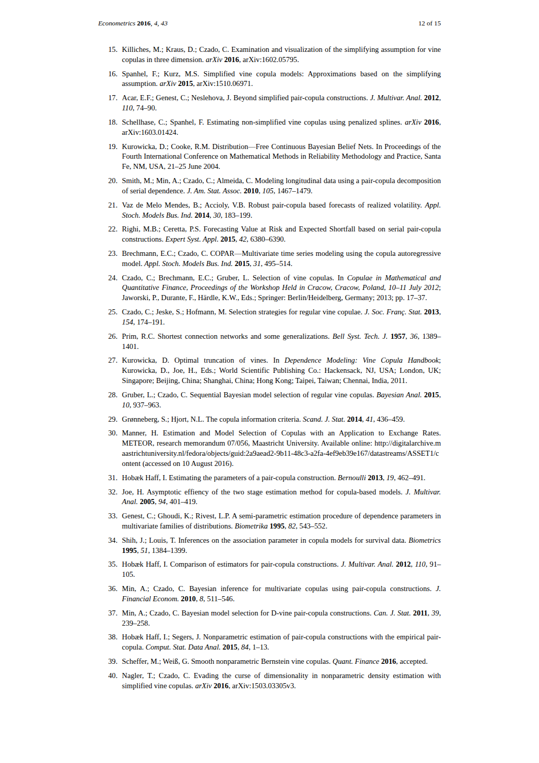Econometrics 2016, 4, 43 12 of 15
Killiches, M.; Kraus, D.; Czado, C. Examination and visualization of the simplifying assumption for vine copulas in three dimension. arXiv 2016, arXiv:1602.05795.
Spanhel, F.; Kurz, M.S. Simplified vine copula models: Approximations based on the simplifying assumption. arXiv 2015, arXiv:1510.06971.
Acar, E.F.; Genest, C.; Neslehova, J. Beyond simplified pair-copula constructions. J. Multivar. Anal. 2012, 110, 74–90.
Schellhase, C.; Spanhel, F. Estimating non-simplified vine copulas using penalized splines. arXiv 2016, arXiv:1603.01424.
Kurowicka, D.; Cooke, R.M. Distribution—Free Continuous Bayesian Belief Nets. In Proceedings of the Fourth International Conference on Mathematical Methods in Reliability Methodology and Practice, Santa Fe, NM, USA, 21–25 June 2004.
Smith, M.; Min, A.; Czado, C.; Almeida, C. Modeling longitudinal data using a pair-copula decomposition of serial dependence. J. Am. Stat. Assoc. 2010, 105, 1467–1479.
Vaz de Melo Mendes, B.; Accioly, V.B. Robust pair-copula based forecasts of realized volatility. Appl. Stoch. Models Bus. Ind. 2014, 30, 183–199.
Righi, M.B.; Ceretta, P.S. Forecasting Value at Risk and Expected Shortfall based on serial pair-copula constructions. Expert Syst. Appl. 2015, 42, 6380–6390.
Brechmann, E.C.; Czado, C. COPAR—Multivariate time series modeling using the copula autoregressive model. Appl. Stoch. Models Bus. Ind. 2015, 31, 495–514.
Czado, C.; Brechmann, E.C.; Gruber, L. Selection of vine copulas. In Copulae in Mathematical and Quantitative Finance, Proceedings of the Workshop Held in Cracow, Cracow, Poland, 10–11 July 2012; Jaworski, P., Durante, F., Härdle, K.W., Eds.; Springer: Berlin/Heidelberg, Germany; 2013; pp. 17–37.
Czado, C.; Jeske, S.; Hofmann, M. Selection strategies for regular vine copulae. J. Soc. Franç. Stat. 2013, 154, 174–191.
Prim, R.C. Shortest connection networks and some generalizations. Bell Syst. Tech. J. 1957, 36, 1389–1401.
Kurowicka, D. Optimal truncation of vines. In Dependence Modeling: Vine Copula Handbook; Kurowicka, D., Joe, H., Eds.; World Scientific Publishing Co.: Hackensack, NJ, USA; London, UK; Singapore; Beijing, China; Shanghai, China; Hong Kong; Taipei, Taiwan; Chennai, India, 2011.
Gruber, L.; Czado, C. Sequential Bayesian model selection of regular vine copulas. Bayesian Anal. 2015, 10, 937–963.
Grønneberg, S.; Hjort, N.L. The copula information criteria. Scand. J. Stat. 2014, 41, 436–459.
Manner, H. Estimation and Model Selection of Copulas with an Application to Exchange Rates. METEOR, research memorandum 07/056, Maastricht University. Available online: http://digitalarchive.maastrichtuniversity.nl/fedora/objects/guid:2a9aead2-9b11-48c3-a2fa-4ef9eb39e167/datastreams/ASSET1/content (accessed on 10 August 2016).
Hobæk Haff, I. Estimating the parameters of a pair-copula construction. Bernoulli 2013, 19, 462–491.
Joe, H. Asymptotic effiency of the two stage estimation method for copula-based models. J. Multivar. Anal. 2005, 94, 401–419.
Genest, C.; Ghoudi, K.; Rivest, L.P. A semi-parametric estimation procedure of dependence parameters in multivariate families of distributions. Biometrika 1995, 82, 543–552.
Shih, J.; Louis, T. Inferences on the association parameter in copula models for survival data. Biometrics 1995, 51, 1384–1399.
Hobæk Haff, I. Comparison of estimators for pair-copula constructions. J. Multivar. Anal. 2012, 110, 91–105.
Min, A.; Czado, C. Bayesian inference for multivariate copulas using pair-copula constructions. J. Financial Econom. 2010, 8, 511–546.
Min, A.; Czado, C. Bayesian model selection for D-vine pair-copula constructions. Can. J. Stat. 2011, 39, 239–258.
Hobæk Haff, I.; Segers, J. Nonparametric estimation of pair-copula constructions with the empirical pair-copula. Comput. Stat. Data Anal. 2015, 84, 1–13.
Scheffer, M.; Weiß, G. Smooth nonparametric Bernstein vine copulas. Quant. Finance 2016, accepted.
Nagler, T.; Czado, C. Evading the curse of dimensionality in nonparametric density estimation with simplified vine copulas. arXiv 2016, arXiv:1503.03305v3.